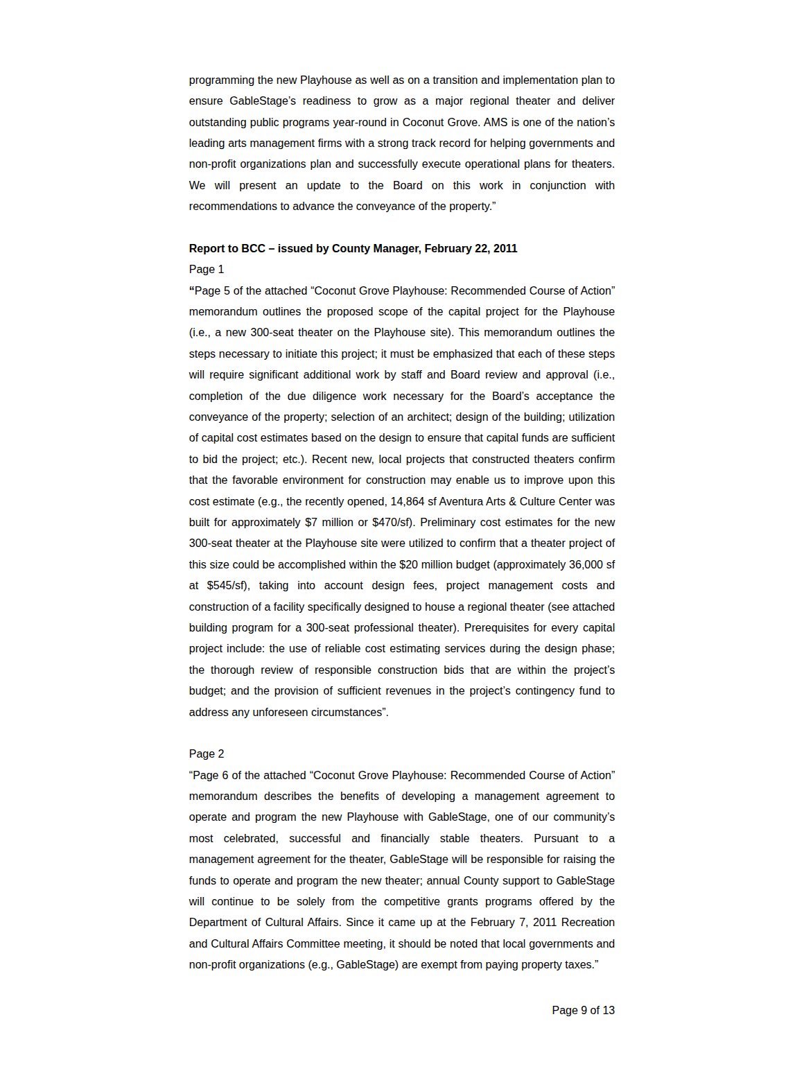programming the new Playhouse as well as on a transition and implementation plan to ensure GableStage’s readiness to grow as a major regional theater and deliver outstanding public programs year-round in Coconut Grove. AMS is one of the nation’s leading arts management firms with a strong track record for helping governments and non-profit organizations plan and successfully execute operational plans for theaters. We will present an update to the Board on this work in conjunction with recommendations to advance the conveyance of the property.”
Report to BCC – issued by County Manager, February 22, 2011
Page 1
“Page 5 of the attached “Coconut Grove Playhouse: Recommended Course of Action” memorandum outlines the proposed scope of the capital project for the Playhouse (i.e., a new 300-seat theater on the Playhouse site). This memorandum outlines the steps necessary to initiate this project; it must be emphasized that each of these steps will require significant additional work by staff and Board review and approval (i.e., completion of the due diligence work necessary for the Board’s acceptance the conveyance of the property; selection of an architect; design of the building; utilization of capital cost estimates based on the design to ensure that capital funds are sufficient to bid the project; etc.). Recent new, local projects that constructed theaters confirm that the favorable environment for construction may enable us to improve upon this cost estimate (e.g., the recently opened, 14,864 sf Aventura Arts & Culture Center was built for approximately $7 million or $470/sf). Preliminary cost estimates for the new 300-seat theater at the Playhouse site were utilized to confirm that a theater project of this size could be accomplished within the $20 million budget (approximately 36,000 sf at $545/sf), taking into account design fees, project management costs and construction of a facility specifically designed to house a regional theater (see attached building program for a 300-seat professional theater). Prerequisites for every capital project include: the use of reliable cost estimating services during the design phase; the thorough review of responsible construction bids that are within the project’s budget; and the provision of sufficient revenues in the project’s contingency fund to address any unforeseen circumstances”.
Page 2
“Page 6 of the attached “Coconut Grove Playhouse: Recommended Course of Action” memorandum describes the benefits of developing a management agreement to operate and program the new Playhouse with GableStage, one of our community’s most celebrated, successful and financially stable theaters. Pursuant to a management agreement for the theater, GableStage will be responsible for raising the funds to operate and program the new theater; annual County support to GableStage will continue to be solely from the competitive grants programs offered by the Department of Cultural Affairs. Since it came up at the February 7, 2011 Recreation and Cultural Affairs Committee meeting, it should be noted that local governments and non-profit organizations (e.g., GableStage) are exempt from paying property taxes.”
Page 9 of 13